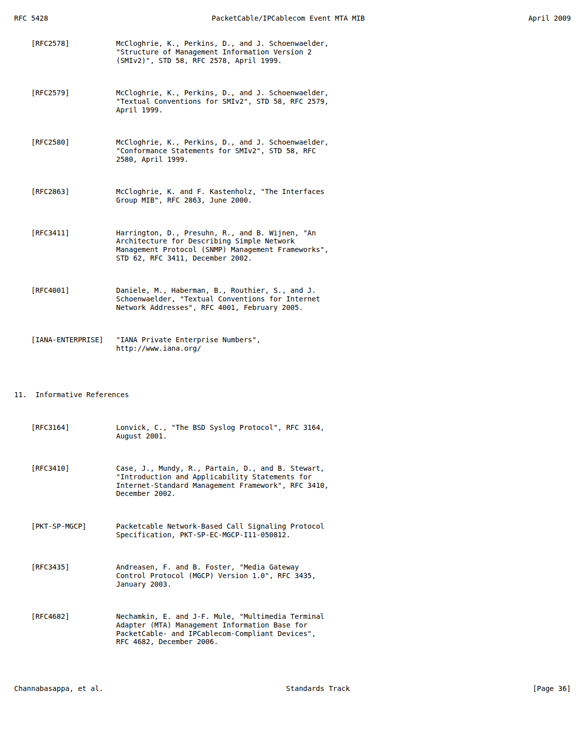RFC 5428 PacketCable/IPCablecom Event MTA MIB April 2009
[RFC2578]
McCloghrie, K., Perkins, D., and J. Schoenwaelder, "Structure of Management Information Version 2 (SMIv2)", STD 58, RFC 2578, April 1999.
[RFC2579]
McCloghrie, K., Perkins, D., and J. Schoenwaelder, "Textual Conventions for SMIv2", STD 58, RFC 2579, April 1999.
[RFC2580]
McCloghrie, K., Perkins, D., and J. Schoenwaelder, "Conformance Statements for SMIv2", STD 58, RFC 2580, April 1999.
[RFC2863]
McCloghrie, K. and F. Kastenholz, "The Interfaces Group MIB", RFC 2863, June 2000.
[RFC3411]
Harrington, D., Presuhn, R., and B. Wijnen, "An Architecture for Describing Simple Network Management Protocol (SNMP) Management Frameworks", STD 62, RFC 3411, December 2002.
[RFC4001]
Daniele, M., Haberman, B., Routhier, S., and J. Schoenwaelder, "Textual Conventions for Internet Network Addresses", RFC 4001, February 2005.
[IANA-ENTERPRISE]
"IANA Private Enterprise Numbers", http://www.iana.org/
11. Informative References
[RFC3164]
Lonvick, C., "The BSD Syslog Protocol", RFC 3164, August 2001.
[RFC3410]
Case, J., Mundy, R., Partain, D., and B. Stewart, "Introduction and Applicability Statements for Internet-Standard Management Framework", RFC 3410, December 2002.
[PKT-SP-MGCP]
Packetcable Network-Based Call Signaling Protocol Specification, PKT-SP-EC-MGCP-I11-050812.
[RFC3435]
Andreasen, F. and B. Foster, "Media Gateway Control Protocol (MGCP) Version 1.0", RFC 3435, January 2003.
[RFC4682]
Nechamkin, E. and J-F. Mule, "Multimedia Terminal Adapter (MTA) Management Information Base for PacketCable- and IPCablecom-Compliant Devices", RFC 4682, December 2006.
Channabasappa, et al. Standards Track[Page 36]